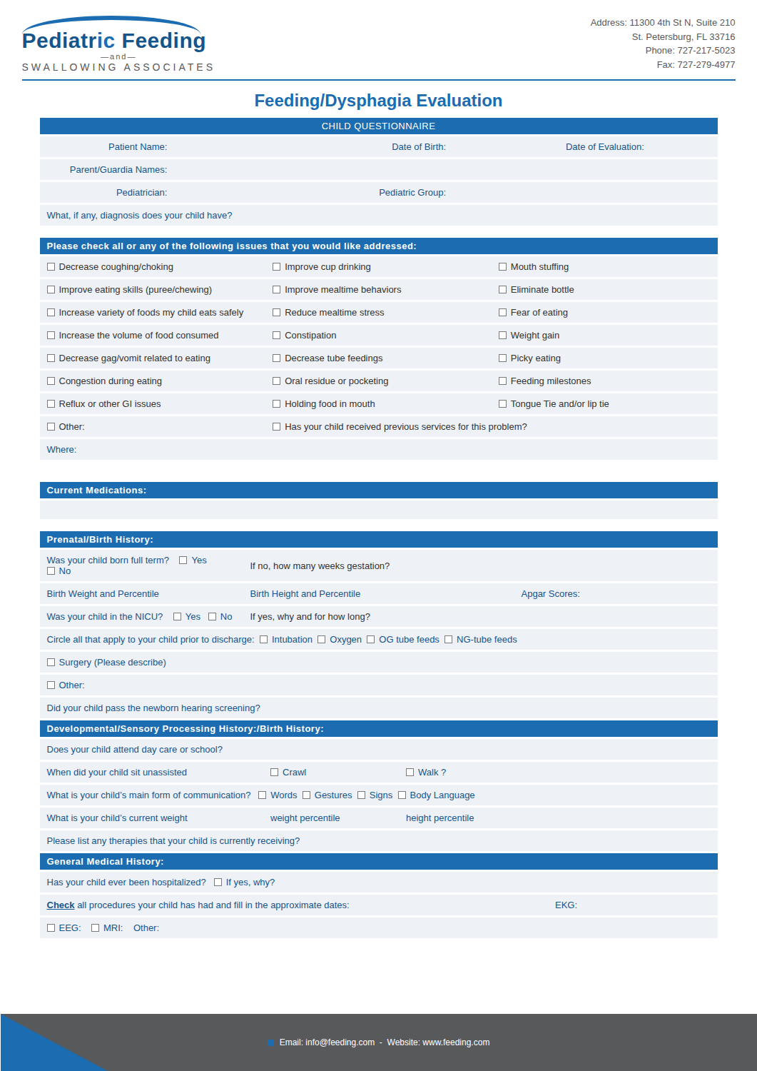Pediatric Feeding
—and—
Swallowing Associates
Address: 11300 4th St N, Suite 210
St. Petersburg, FL 33716
Phone: 727-217-5023
Fax: 727-279-4977
Feeding/Dysphagia Evaluation
CHILD QUESTIONNAIRE
| Patient Name: | | Date of Birth: | | Date of Evaluation: | |
| Parent/Guardia Names: | |
| Pediatrician: | | Pediatric Group: | |
| What, if any, diagnosis does your child have? | |
Please check all or any of the following issues that you would like addressed:
| Decrease coughing/choking | Improve cup drinking | Mouth stuffing |
| Improve eating skills (puree/chewing) | Improve mealtime behaviors | Eliminate bottle |
| Increase variety of foods my child eats safely | Reduce mealtime stress | Fear of eating |
| Increase the volume of food consumed | Constipation | Weight gain |
| Decrease gag/vomit related to eating | Decrease tube feedings | Picky eating |
| Congestion during eating | Oral residue or pocketing | Feeding milestones |
| Reflux or other GI issues | Holding food in mouth | Tongue Tie and/or lip tie |
| Other: | Has your child received previous services for this problem? |
| Where: |
Current Medications:
Prenatal/Birth History:
| Was your child born full term? Yes No | If no, how many weeks gestation? |
| Birth Weight and Percentile | Birth Height and Percentile | Apgar Scores: |
| Was your child in the NICU? Yes No | If yes, why and for how long? |
| Circle all that apply to your child prior to discharge: Intubation Oxygen OG tube feeds NG-tube feeds |
| Surgery (Please describe) |
| Other: |
| Did your child pass the newborn hearing screening? |
Developmental/Sensory Processing History:/Birth History:
| Does your child attend day care or school? |
| When did your child sit unassisted | Crawl | Walk ? |
| What is your child’s main form of communication? Words Gestures Signs Body Language |
| What is your child’s current weight | weight percentile | height percentile |
| Please list any therapies that your child is currently receiving? |
General Medical History:
| Has your child ever been hospitalized? If yes, why? |
| Check all procedures your child has had and fill in the approximate dates: | EKG: |
| EEG: MRI: Other: |
Email: info@feeding.com - Website: www.feeding.com